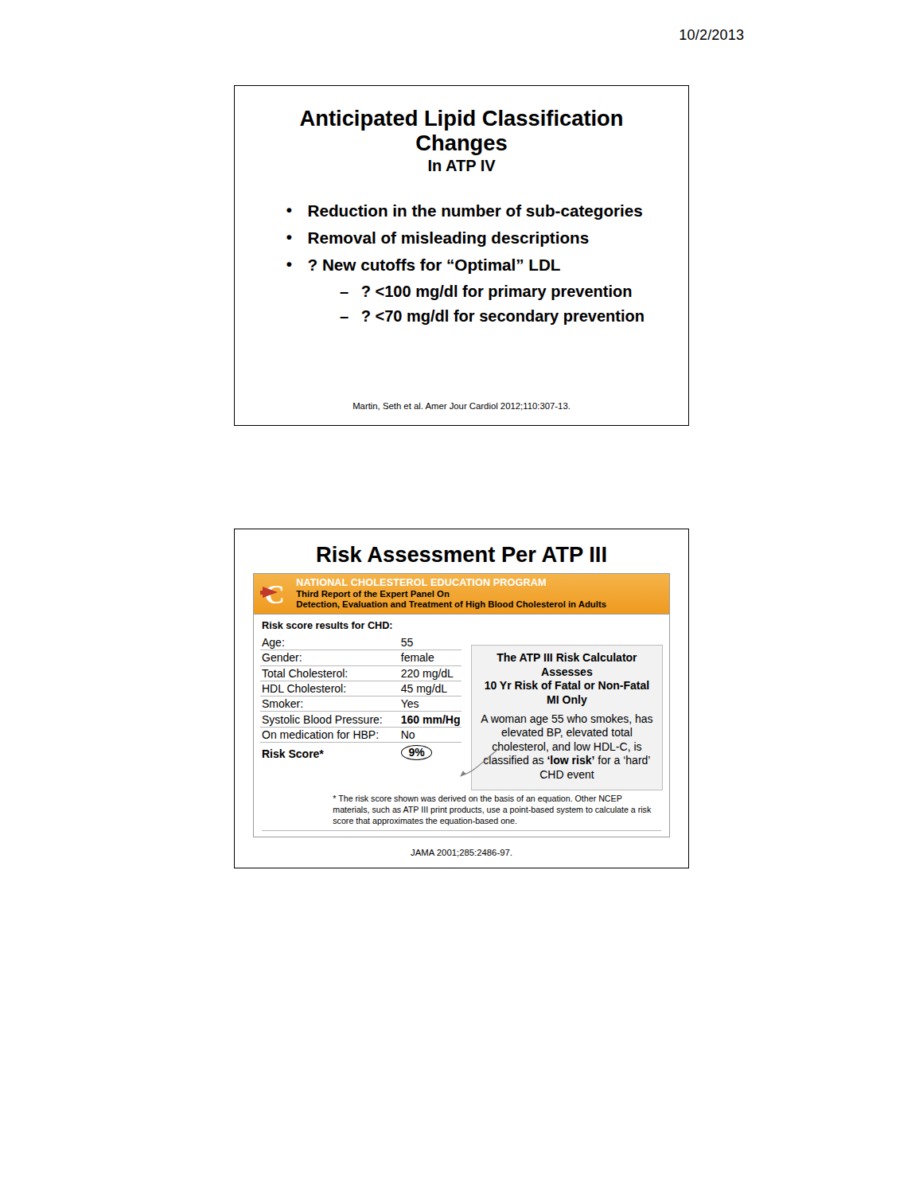10/2/2013
Anticipated Lipid Classification Changes
In ATP IV
Reduction in the number of sub-categories
Removal of misleading descriptions
? New cutoffs for “Optimal” LDL
? <100 mg/dl for primary prevention
? <70 mg/dl for secondary prevention
Martin, Seth et al. Amer Jour Cardiol 2012;110:307-13.
Risk Assessment Per ATP III
C
NATIONAL CHOLESTEROL EDUCATION PROGRAM
Third Report of the Expert Panel On
Detection, Evaluation and Treatment of High Blood Cholesterol in Adults
Risk score results for CHD:
| Age: | 55 |
| Gender: | female |
| Total Cholesterol: | 220 mg/dL |
| HDL Cholesterol: | 45 mg/dL |
| Smoker: | Yes |
| Systolic Blood Pressure: | 160 mm/Hg |
| On medication for HBP: | No |
| Risk Score* | 9% |
The ATP III Risk Calculator Assesses
10 Yr Risk of Fatal or Non-Fatal MI Only
A woman age 55 who smokes, has elevated BP, elevated total cholesterol, and low HDL-C, is classified as ‘low risk’ for a ‘hard’ CHD event
* The risk score shown was derived on the basis of an equation. Other NCEP materials, such as ATP III print products, use a point-based system to calculate a risk score that approximates the equation-based one.
JAMA 2001;285:2486-97.